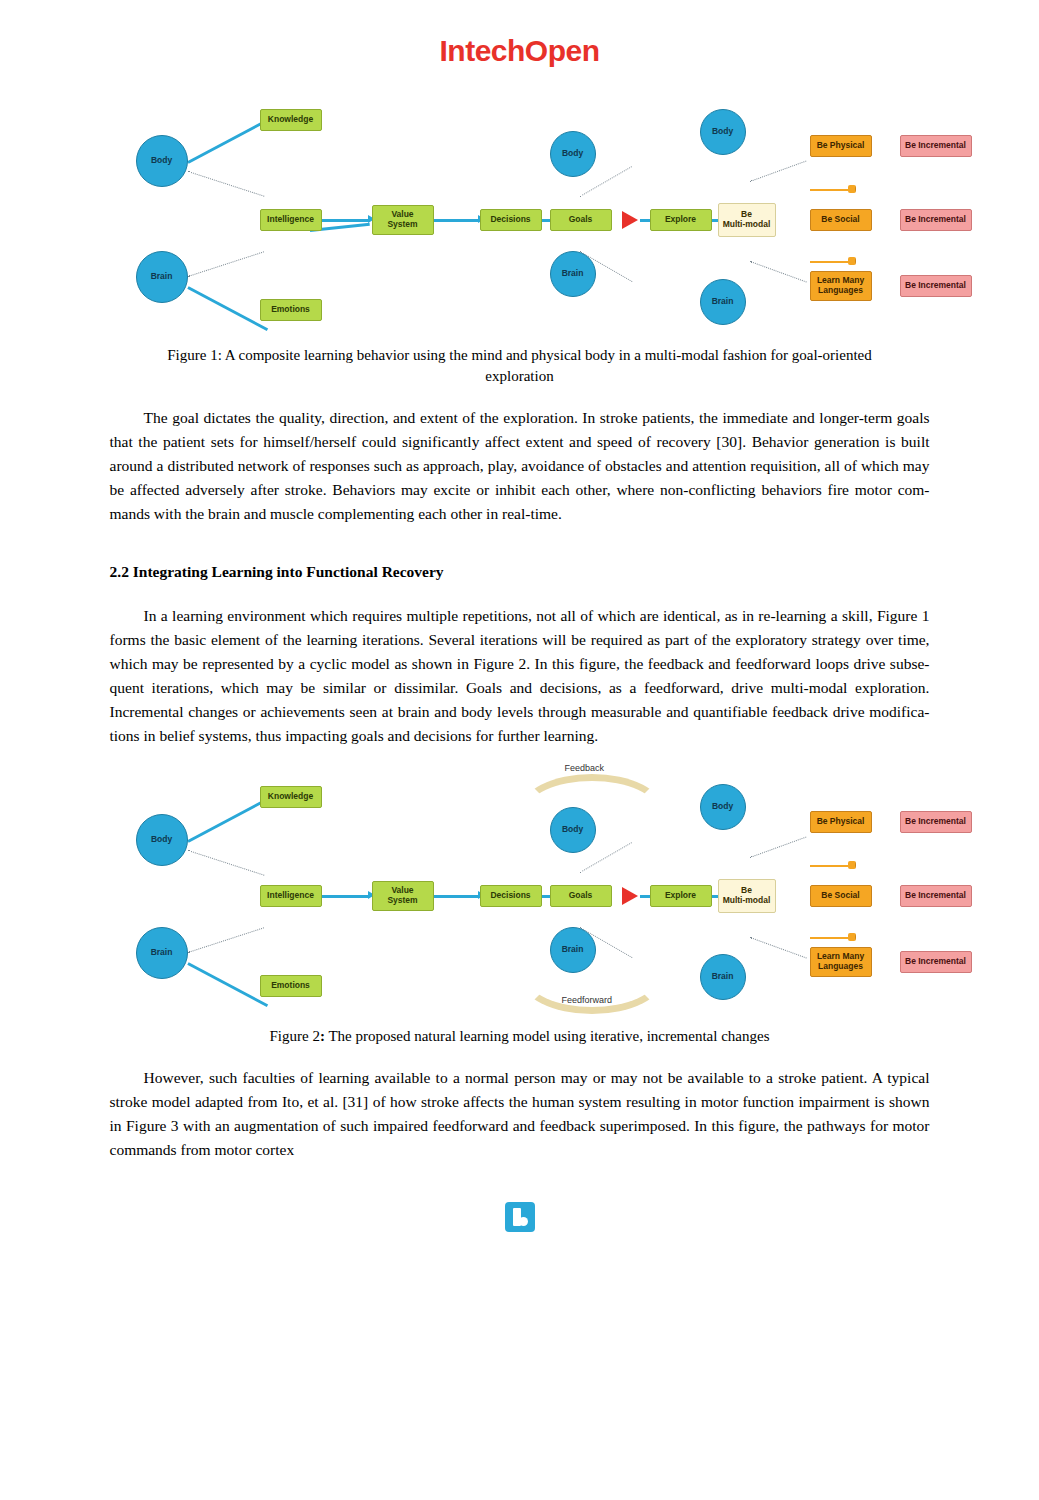Intech Open
Body
Brain
Knowledge
Intelligence
Emotions
Value
System
Decisions
Body
Brain
Goals
Explore
Be
Multi-modal
Body
Brain
Be Physical
Be Social
Learn Many
Languages
Be Incremental
Be Incremental
Be Incremental
Figure 1: A composite learning behavior using the mind and physical body in a multi-modal fashion for goal-oriented exploration
The goal dictates the quality, direction, and extent of the exploration. In stroke patients, the immediate and longer-term goals that the patient sets for himself/herself could significantly affect extent and speed of recovery [30]. Behavior generation is built around a distributed network of responses such as approach, play, avoidance of obstacles and attention requisition, all of which may be affected adversely after stroke. Behaviors may excite or inhibit each other, where non-conflicting behaviors fire motor commands with the brain and muscle complementing each other in real-time.
2.2 Integrating Learning into Functional Recovery
In a learning environment which requires multiple repetitions, not all of which are identical, as in re-learning a skill, Figure 1 forms the basic element of the learning iterations. Several iterations will be required as part of the exploratory strategy over time, which may be represented by a cyclic model as shown in Figure 2. In this figure, the feedback and feedforward loops drive subsequent iterations, which may be similar or dissimilar. Goals and decisions, as a feedforward, drive multi-modal exploration. Incremental changes or achievements seen at brain and body levels through measurable and quantifiable feedback drive modifications in belief systems, thus impacting goals and decisions for further learning.
Feedback
Feedforward
Body
Brain
Knowledge
Intelligence
Emotions
Value
System
Decisions
Body
Brain
Goals
Explore
Be
Multi-modal
Body
Brain
Be Physical
Be Social
Learn Many
Languages
Be Incremental
Be Incremental
Be Incremental
Figure 2: The proposed natural learning model using iterative, incremental changes
However, such faculties of learning available to a normal person may or may not be available to a stroke patient. A typical stroke model adapted from Ito, et al. [31] of how stroke affects the human system resulting in motor function impairment is shown in Figure 3 with an augmentation of such impaired feedforward and feedback superimposed. In this figure, the pathways for motor commands from motor cortex